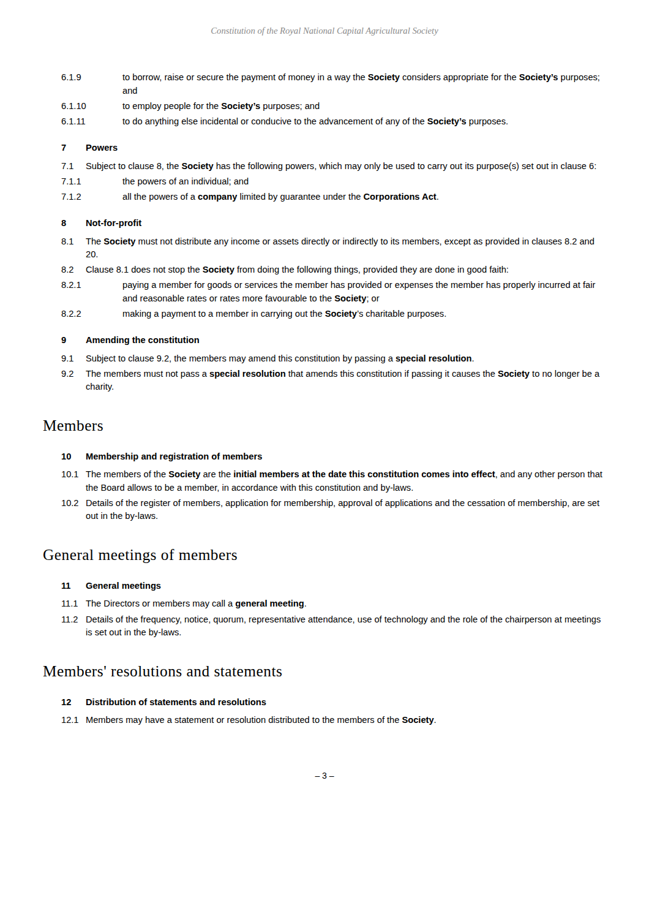Constitution of the Royal National Capital Agricultural Society
6.1.9
to borrow, raise or secure the payment of money in a way the Society considers appropriate for the Society’s purposes; and
6.1.10
to employ people for the Society’s purposes; and
6.1.11
to do anything else incidental or conducive to the advancement of any of the Society’s purposes.
7 Powers
7.1
Subject to clause 8, the Society has the following powers, which may only be used to carry out its purpose(s) set out in clause 6:
7.1.1
the powers of an individual; and
7.1.2
all the powers of a company limited by guarantee under the Corporations Act.
8 Not-for-profit
8.1
The Society must not distribute any income or assets directly or indirectly to its members, except as provided in clauses 8.2 and 20.
8.2
Clause 8.1 does not stop the Society from doing the following things, provided they are done in good faith:
8.2.1
paying a member for goods or services the member has provided or expenses the member has properly incurred at fair and reasonable rates or rates more favourable to the Society; or
8.2.2
making a payment to a member in carrying out the Society’s charitable purposes.
9 Amending the constitution
9.1
Subject to clause 9.2, the members may amend this constitution by passing a special resolution.
9.2
The members must not pass a special resolution that amends this constitution if passing it causes the Society to no longer be a charity.
Members
10 Membership and registration of members
10.1
The members of the Society are the initial members at the date this constitution comes into effect, and any other person that the Board allows to be a member, in accordance with this constitution and by-laws.
10.2
Details of the register of members, application for membership, approval of applications and the cessation of membership, are set out in the by-laws.
General meetings of members
11 General meetings
11.1
The Directors or members may call a general meeting.
11.2
Details of the frequency, notice, quorum, representative attendance, use of technology and the role of the chairperson at meetings is set out in the by-laws.
Members' resolutions and statements
12 Distribution of statements and resolutions
12.1
Members may have a statement or resolution distributed to the members of the Society.
– 3 –